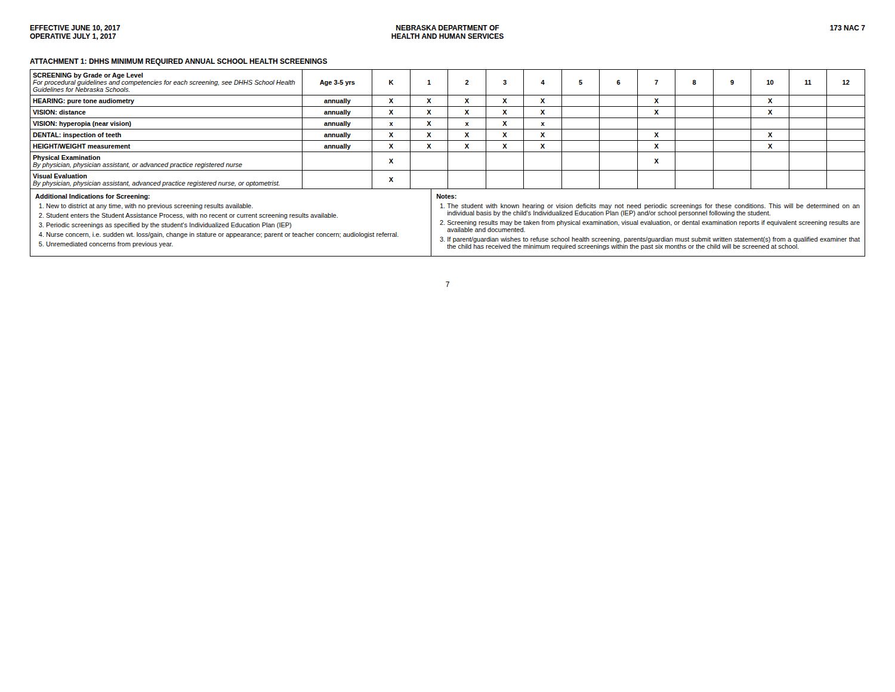| EFFECTIVE JUNE 10, 2017 OPERATIVE JULY 1, 2017 | NEBRASKA DEPARTMENT OF HEALTH AND HUMAN SERVICES | 173 NAC 7 |
ATTACHMENT 1: DHHS MINIMUM REQUIRED ANNUAL SCHOOL HEALTH SCREENINGS
| SCREENING by Grade or Age Level For procedural guidelines and competencies for each screening, see DHHS School Health Guidelines for Nebraska Schools. | Age 3-5 yrs | K | 1 | 2 | 3 | 4 | 5 | 6 | 7 | 8 | 9 | 10 | 11 | 12 |
| --- | --- | --- | --- | --- | --- | --- | --- | --- | --- | --- | --- | --- | --- | --- |
| HEARING: pure tone audiometry | annually | X | X | X | X | X | | | X | | | X | | |
| VISION: distance | annually | X | X | X | X | X | | | X | | | X | | |
| VISION: hyperopia (near vision) | annually | x | X | x | X | x | | | | | | | | |
| DENTAL: inspection of teeth | annually | X | X | X | X | X | | | X | | | X | | |
| HEIGHT/WEIGHT measurement | annually | X | X | X | X | X | | | X | | | X | | |
| Physical Examination By physician, physician assistant, or advanced practice registered nurse | | X | | | | | | | X | | | | | |
| Visual Evaluation By physician, physician assistant, advanced practice registered nurse, or optometrist. | | X | | | | | | | | | | | | |
| Additional Indications for Screening: New to district at any time, with no previous screening results available. Student enters the Student Assistance Process, with no recent or current screening results available. Periodic screenings as specified by the student's Individualized Education Plan (IEP) Nurse concern, i.e. sudden wt. loss/gain, change in stature or appearance; parent or teacher concern; audiologist referral. Unremediated concerns from previous year. | Notes: The student with known hearing or vision deficits may not need periodic screenings for these conditions. This will be determined on an individual basis by the child's Individualized Education Plan (IEP) and/or school personnel following the student. Screening results may be taken from physical examination, visual evaluation, or dental examination reports if equivalent screening results are available and documented. If parent/guardian wishes to refuse school health screening, parents/guardian must submit written statement(s) from a qualified examiner that the child has received the minimum required screenings within the past six months or the child will be screened at school. |
7